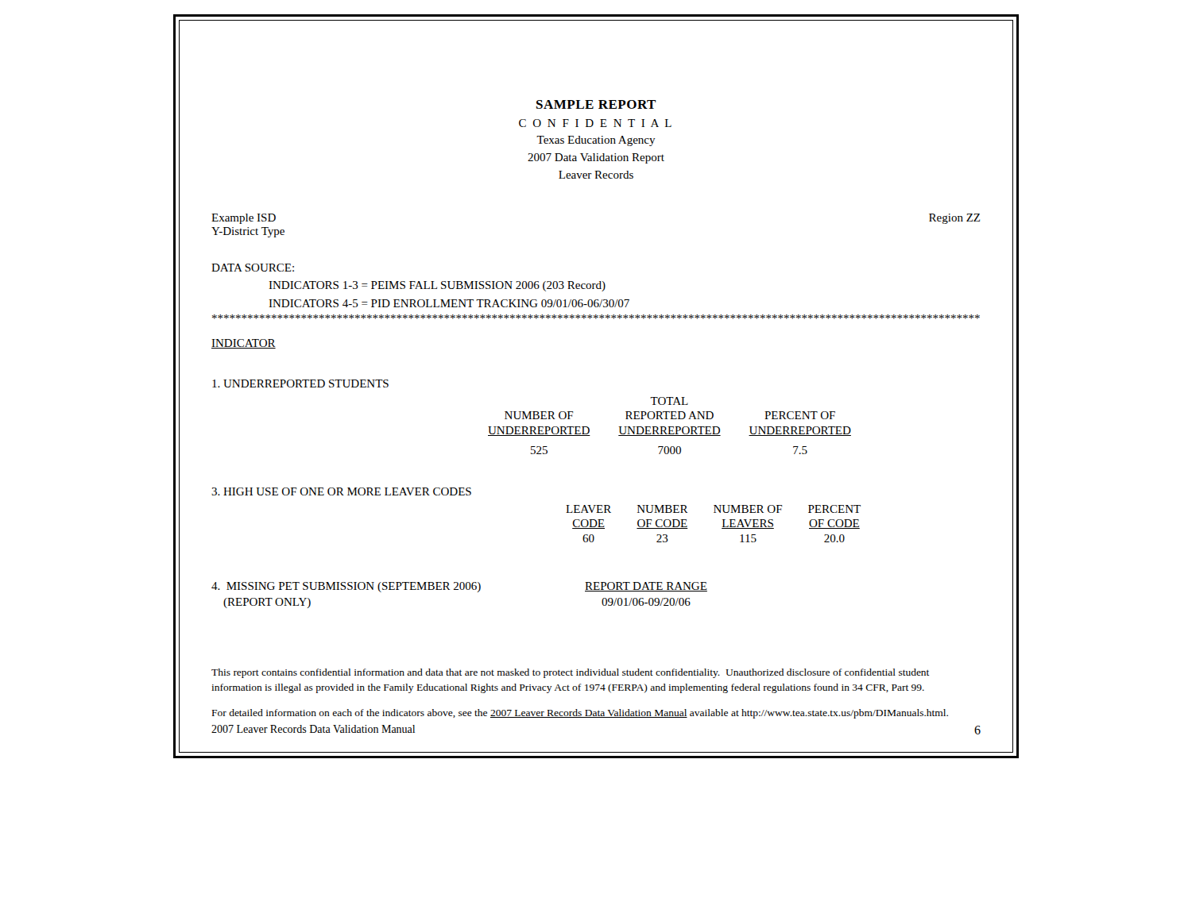SAMPLE REPORT
C O N F I D E N T I A L
Texas Education Agency
2007 Data Validation Report
Leaver Records
Example ISD
Y-District Type
Region ZZ
DATA SOURCE:
INDICATORS 1-3 = PEIMS FALL SUBMISSION 2006 (203 Record)
INDICATORS 4-5 = PID ENROLLMENT TRACKING 09/01/06-06/30/07
*********************************************************************************************************************************
INDICATOR
1. UNDERREPORTED STUDENTS
| | TOTAL | |
| NUMBER OF | REPORTED AND | PERCENT OF |
| UNDERREPORTED | UNDERREPORTED | UNDERREPORTED |
| 525 | 7000 | 7.5 |
3. HIGH USE OF ONE OR MORE LEAVER CODES
| LEAVER | NUMBER | NUMBER OF | PERCENT |
| CODE | OF CODE | LEAVERS | OF CODE |
| 60 | 23 | 115 | 20.0 |
4. MISSING PET SUBMISSION (SEPTEMBER 2006)
(REPORT ONLY)
REPORT DATE RANGE
09/01/06-09/20/06
This report contains confidential information and data that are not masked to protect individual student confidentiality. Unauthorized disclosure of confidential student information is illegal as provided in the Family Educational Rights and Privacy Act of 1974 (FERPA) and implementing federal regulations found in 34 CFR, Part 99.
For detailed information on each of the indicators above, see the 2007 Leaver Records Data Validation Manual available at http://www.tea.state.tx.us/pbm/DIManuals.html.
2007 Leaver Records Data Validation Manual
6